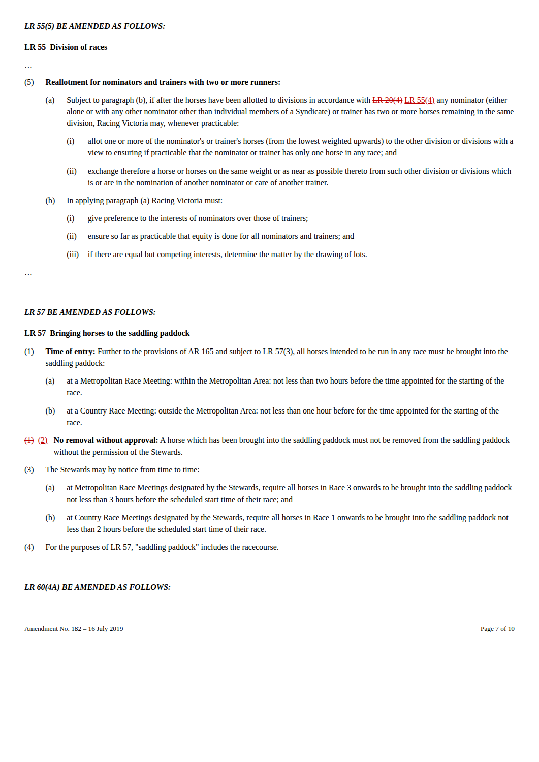LR 55(5) BE AMENDED AS FOLLOWS:
LR 55 Division of races
…
(5)
Reallotment for nominators and trainers with two or more runners:
(a)
Subject to paragraph (b), if after the horses have been allotted to divisions in accordance with LR 20(4) LR 55(4) any nominator (either alone or with any other nominator other than individual members of a Syndicate) or trainer has two or more horses remaining in the same division, Racing Victoria may, whenever practicable:
(i)
allot one or more of the nominator's or trainer's horses (from the lowest weighted upwards) to the other division or divisions with a view to ensuring if practicable that the nominator or trainer has only one horse in any race; and
(ii)
exchange therefore a horse or horses on the same weight or as near as possible thereto from such other division or divisions which is or are in the nomination of another nominator or care of another trainer.
(b)
In applying paragraph (a) Racing Victoria must:
(i)
give preference to the interests of nominators over those of trainers;
(ii)
ensure so far as practicable that equity is done for all nominators and trainers; and
(iii)
if there are equal but competing interests, determine the matter by the drawing of lots.
…
LR 57 BE AMENDED AS FOLLOWS:
LR 57 Bringing horses to the saddling paddock
(1)
Time of entry: Further to the provisions of AR 165 and subject to LR 57(3), all horses intended to be run in any race must be brought into the saddling paddock:
(a)
at a Metropolitan Race Meeting: within the Metropolitan Area: not less than two hours before the time appointed for the starting of the race.
(b)
at a Country Race Meeting: outside the Metropolitan Area: not less than one hour before for the time appointed for the starting of the race.
(1) (2)
No removal without approval: A horse which has been brought into the saddling paddock must not be removed from the saddling paddock without the permission of the Stewards.
(3)
The Stewards may by notice from time to time:
(a)
at Metropolitan Race Meetings designated by the Stewards, require all horses in Race 3 onwards to be brought into the saddling paddock not less than 3 hours before the scheduled start time of their race; and
(b)
at Country Race Meetings designated by the Stewards, require all horses in Race 1 onwards to be brought into the saddling paddock not less than 2 hours before the scheduled start time of their race.
(4)
For the purposes of LR 57, "saddling paddock" includes the racecourse.
LR 60(4A) BE AMENDED AS FOLLOWS:
Amendment No. 182 – 16 July 2019 Page 7 of 10